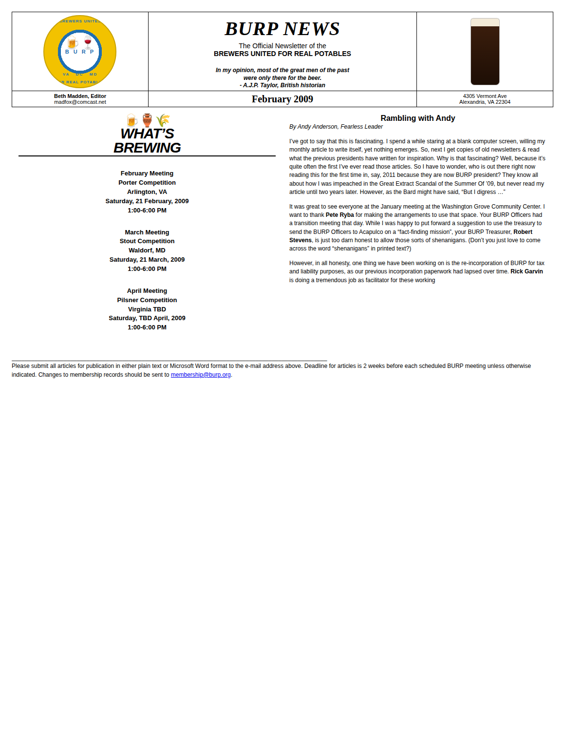| BREWERS UNITED 🍺🍷 B U R P VA DC MD FOR REAL POTABLES | BURP NEWS The Official Newsletter of the BREWERS UNITED FOR REAL POTABLES In my opinion, most of the great men of the past were only there for the beer. - A.J.P. Taylor, British historian | |
| Beth Madden, Editor madfox@comcast.net | February 2009 | 4305 Vermont Ave Alexandria, VA 22304 |
| 🍺🏺🌾 WHAT’S BREWING February Meeting Porter Competition Arlington, VA Saturday, 21 February, 2009 1:00-6:00 PM March Meeting Stout Competition Waldorf, MD Saturday, 21 March, 2009 1:00-6:00 PM April Meeting Pilsner Competition Virginia TBD Saturday, TBD April, 2009 1:00-6:00 PM | Rambling with Andy By Andy Anderson, Fearless Leader I’ve got to say that this is fascinating. I spend a while staring at a blank computer screen, willing my monthly article to write itself, yet nothing emerges. So, next I get copies of old newsletters & read what the previous presidents have written for inspiration. Why is that fascinating? Well, because it’s quite often the first I’ve ever read those articles. So I have to wonder, who is out there right now reading this for the first time in, say, 2011 because they are now BURP president? They know all about how I was impeached in the Great Extract Scandal of the Summer Of ’09, but never read my article until two years later. However, as the Bard might have said, “But I digress …” It was great to see everyone at the January meeting at the Washington Grove Community Center. I want to thank Pete Ryba for making the arrangements to use that space. Your BURP Officers had a transition meeting that day. While I was happy to put forward a suggestion to use the treasury to send the BURP Officers to Acapulco on a “fact-finding mission”, your BURP Treasurer, Robert Stevens , is just too darn honest to allow those sorts of shenanigans. (Don’t you just love to come across the word “shenanigans” in printed text?) However, in all honesty, one thing we have been working on is the re-incorporation of BURP for tax and liability purposes, as our previous incorporation paperwork had lapsed over time. Rick Garvin is doing a tremendous job as facilitator for these working |
_________________________________________________________________________________________________ Please submit all articles for publication in either plain text or Microsoft Word format to the e-mail address above. Deadline for articles is 2 weeks before each scheduled BURP meeting unless otherwise indicated. Changes to membership records should be sent to membership@burp.org.